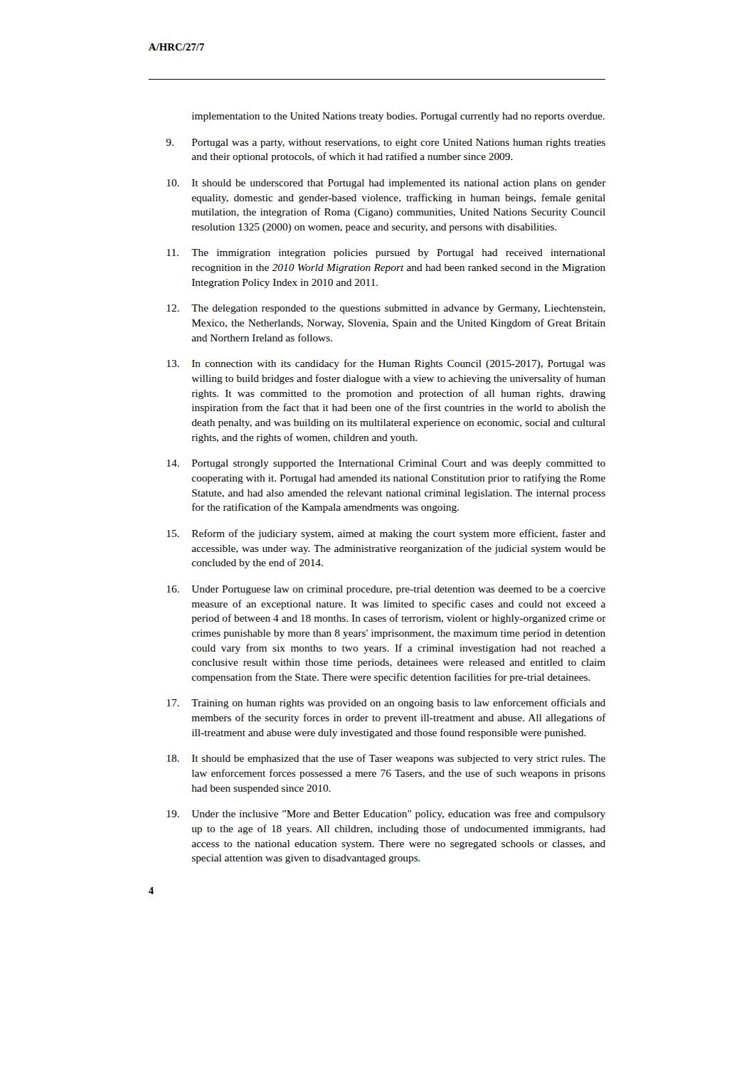A/HRC/27/7
implementation to the United Nations treaty bodies. Portugal currently had no reports overdue.
9. Portugal was a party, without reservations, to eight core United Nations human rights treaties and their optional protocols, of which it had ratified a number since 2009.
10. It should be underscored that Portugal had implemented its national action plans on gender equality, domestic and gender-based violence, trafficking in human beings, female genital mutilation, the integration of Roma (Cigano) communities, United Nations Security Council resolution 1325 (2000) on women, peace and security, and persons with disabilities.
11. The immigration integration policies pursued by Portugal had received international recognition in the 2010 World Migration Report and had been ranked second in the Migration Integration Policy Index in 2010 and 2011.
12. The delegation responded to the questions submitted in advance by Germany, Liechtenstein, Mexico, the Netherlands, Norway, Slovenia, Spain and the United Kingdom of Great Britain and Northern Ireland as follows.
13. In connection with its candidacy for the Human Rights Council (2015-2017), Portugal was willing to build bridges and foster dialogue with a view to achieving the universality of human rights. It was committed to the promotion and protection of all human rights, drawing inspiration from the fact that it had been one of the first countries in the world to abolish the death penalty, and was building on its multilateral experience on economic, social and cultural rights, and the rights of women, children and youth.
14. Portugal strongly supported the International Criminal Court and was deeply committed to cooperating with it. Portugal had amended its national Constitution prior to ratifying the Rome Statute, and had also amended the relevant national criminal legislation. The internal process for the ratification of the Kampala amendments was ongoing.
15. Reform of the judiciary system, aimed at making the court system more efficient, faster and accessible, was under way. The administrative reorganization of the judicial system would be concluded by the end of 2014.
16. Under Portuguese law on criminal procedure, pre-trial detention was deemed to be a coercive measure of an exceptional nature. It was limited to specific cases and could not exceed a period of between 4 and 18 months. In cases of terrorism, violent or highly-organized crime or crimes punishable by more than 8 years' imprisonment, the maximum time period in detention could vary from six months to two years. If a criminal investigation had not reached a conclusive result within those time periods, detainees were released and entitled to claim compensation from the State. There were specific detention facilities for pre-trial detainees.
17. Training on human rights was provided on an ongoing basis to law enforcement officials and members of the security forces in order to prevent ill-treatment and abuse. All allegations of ill-treatment and abuse were duly investigated and those found responsible were punished.
18. It should be emphasized that the use of Taser weapons was subjected to very strict rules. The law enforcement forces possessed a mere 76 Tasers, and the use of such weapons in prisons had been suspended since 2010.
19. Under the inclusive "More and Better Education" policy, education was free and compulsory up to the age of 18 years. All children, including those of undocumented immigrants, had access to the national education system. There were no segregated schools or classes, and special attention was given to disadvantaged groups.
4